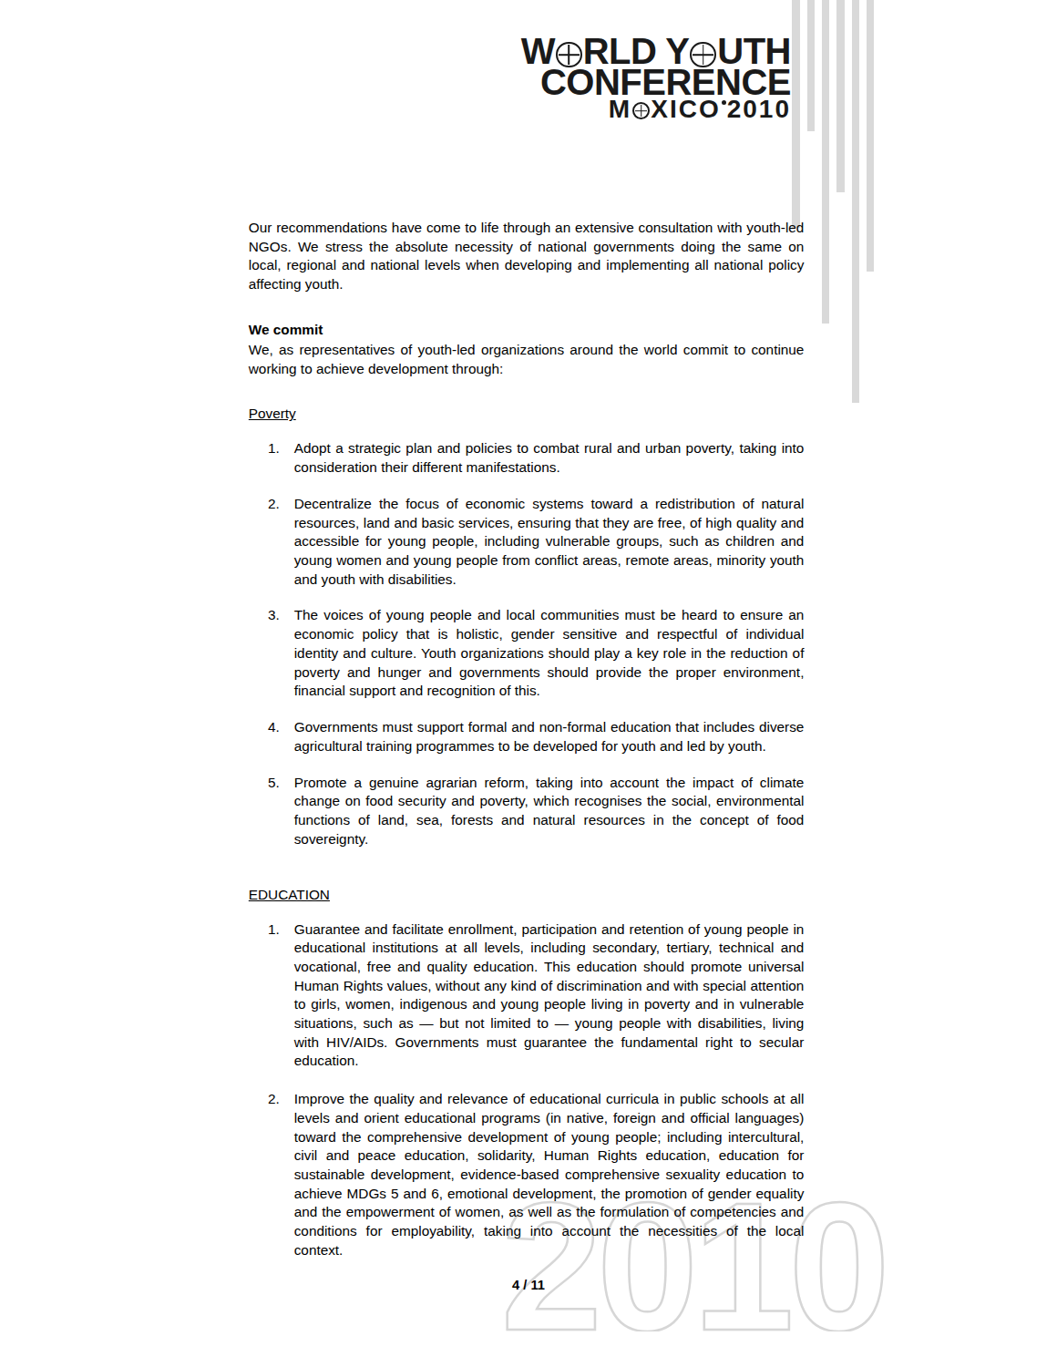W RLD Y UTH CONFERENCE M XICO 2010
2010
Our recommendations have come to life through an extensive consultation with youth-led NGOs. We stress the absolute necessity of national governments doing the same on local, regional and national levels when developing and implementing all national policy affecting youth.
We commit
We, as representatives of youth-led organizations around the world commit to continue working to achieve development through:
Poverty
Adopt a strategic plan and policies to combat rural and urban poverty, taking into consideration their different manifestations.
Decentralize the focus of economic systems toward a redistribution of natural resources, land and basic services, ensuring that they are free, of high quality and accessible for young people, including vulnerable groups, such as children and young women and young people from conflict areas, remote areas, minority youth and youth with disabilities.
The voices of young people and local communities must be heard to ensure an economic policy that is holistic, gender sensitive and respectful of individual identity and culture. Youth organizations should play a key role in the reduction of poverty and hunger and governments should provide the proper environment, financial support and recognition of this.
Governments must support formal and non-formal education that includes diverse agricultural training programmes to be developed for youth and led by youth.
Promote a genuine agrarian reform, taking into account the impact of climate change on food security and poverty, which recognises the social, environmental functions of land, sea, forests and natural resources in the concept of food sovereignty.
EDUCATION
Guarantee and facilitate enrollment, participation and retention of young people in educational institutions at all levels, including secondary, tertiary, technical and vocational, free and quality education. This education should promote universal Human Rights values, without any kind of discrimination and with special attention to girls, women, indigenous and young people living in poverty and in vulnerable situations, such as — but not limited to — young people with disabilities, living with HIV/AIDs. Governments must guarantee the fundamental right to secular education.
Improve the quality and relevance of educational curricula in public schools at all levels and orient educational programs (in native, foreign and official languages) toward the comprehensive development of young people; including intercultural, civil and peace education, solidarity, Human Rights education, education for sustainable development, evidence-based comprehensive sexuality education to achieve MDGs 5 and 6, emotional development, the promotion of gender equality and the empowerment of women, as well as the formulation of competencies and conditions for employability, taking into account the necessities of the local context.
4 / 11